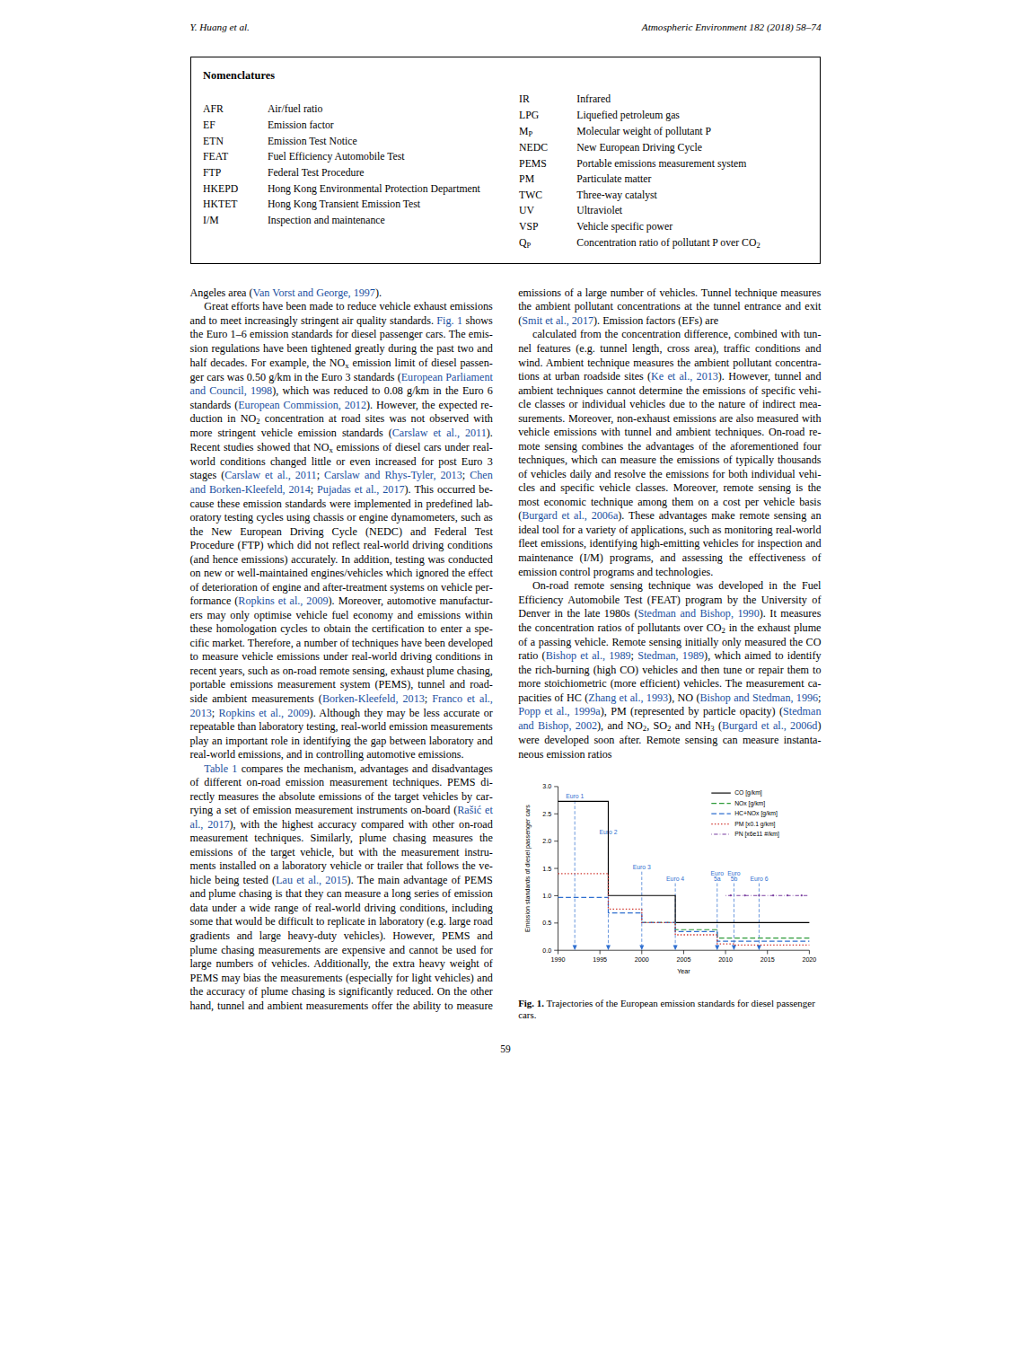Y. Huang et al.
Atmospheric Environment 182 (2018) 58–74
Nomenclatures
| AFR | Air/fuel ratio |
| EF | Emission factor |
| ETN | Emission Test Notice |
| FEAT | Fuel Efficiency Automobile Test |
| FTP | Federal Test Procedure |
| HKEPD | Hong Kong Environmental Protection Department |
| HKTET | Hong Kong Transient Emission Test |
| I/M | Inspection and maintenance |
| IR | Infrared |
| LPG | Liquefied petroleum gas |
| M P | Molecular weight of pollutant P |
| NEDC | New European Driving Cycle |
| PEMS | Portable emissions measurement system |
| PM | Particulate matter |
| TWC | Three-way catalyst |
| UV | Ultraviolet |
| VSP | Vehicle specific power |
| Q P | Concentration ratio of pollutant P over CO 2 |
Angeles area (Van Vorst and George, 1997).
Great efforts have been made to reduce vehicle exhaust emissions and to meet increasingly stringent air quality standards. Fig. 1 shows the Euro 1–6 emission standards for diesel passenger cars. The emission regulations have been tightened greatly during the past two and half decades. For example, the NOx emission limit of diesel passenger cars was 0.50 g/km in the Euro 3 standards (European Parliament and Council, 1998), which was reduced to 0.08 g/km in the Euro 6 standards (European Commission, 2012). However, the expected reduction in NO2 concentration at road sites was not observed with more stringent vehicle emission standards (Carslaw et al., 2011). Recent studies showed that NOx emissions of diesel cars under real-world conditions changed little or even increased for post Euro 3 stages (Carslaw et al., 2011; Carslaw and Rhys-Tyler, 2013; Chen and Borken-Kleefeld, 2014; Pujadas et al., 2017). This occurred because these emission standards were implemented in predefined laboratory testing cycles using chassis or engine dynamometers, such as the New European Driving Cycle (NEDC) and Federal Test Procedure (FTP) which did not reflect real-world driving conditions (and hence emissions) accurately. In addition, testing was conducted on new or well-maintained engines/vehicles which ignored the effect of deterioration of engine and after-treatment systems on vehicle performance (Ropkins et al., 2009). Moreover, automotive manufacturers may only optimise vehicle fuel economy and emissions within these homologation cycles to obtain the certification to enter a specific market. Therefore, a number of techniques have been developed to measure vehicle emissions under real-world driving conditions in recent years, such as on-road remote sensing, exhaust plume chasing, portable emissions measurement system (PEMS), tunnel and roadside ambient measurements (Borken-Kleefeld, 2013; Franco et al., 2013; Ropkins et al., 2009). Although they may be less accurate or repeatable than laboratory testing, real-world emission measurements play an important role in identifying the gap between laboratory and real-world emissions, and in controlling automotive emissions.
Table 1 compares the mechanism, advantages and disadvantages of different on-road emission measurement techniques. PEMS directly measures the absolute emissions of the target vehicles by carrying a set of emission measurement instruments on-board (Rašić et al., 2017), with the highest accuracy compared with other on-road measurement techniques. Similarly, plume chasing measures the emissions of the target vehicle, but with the measurement instruments installed on a laboratory vehicle or trailer that follows the vehicle being tested (Lau et al., 2015). The main advantage of PEMS and plume chasing is that they can measure a long series of emission data under a wide range of real-world driving conditions, including some that would be difficult to replicate in laboratory (e.g. large road gradients and large heavy-duty vehicles). However, PEMS and plume chasing measurements are expensive and cannot be used for large numbers of vehicles. Additionally, the extra heavy weight of PEMS may bias the measurements (especially for light vehicles) and the accuracy of plume chasing is significantly reduced. On the other hand, tunnel and ambient measurements offer the ability to measure emissions of a large number of vehicles. Tunnel technique measures the ambient pollutant concentrations at the tunnel entrance and exit (Smit et al., 2017). Emission factors (EFs) are
calculated from the concentration difference, combined with tunnel features (e.g. tunnel length, cross area), traffic conditions and wind. Ambient technique measures the ambient pollutant concentrations at urban roadside sites (Ke et al., 2013). However, tunnel and ambient techniques cannot determine the emissions of specific vehicle classes or individual vehicles due to the nature of indirect measurements. Moreover, non-exhaust emissions are also measured with vehicle emissions with tunnel and ambient techniques. On-road remote sensing combines the advantages of the aforementioned four techniques, which can measure the emissions of typically thousands of vehicles daily and resolve the emissions for both individual vehicles and specific vehicle classes. Moreover, remote sensing is the most economic technique among them on a cost per vehicle basis (Burgard et al., 2006a). These advantages make remote sensing an ideal tool for a variety of applications, such as monitoring real-world fleet emissions, identifying high-emitting vehicles for inspection and maintenance (I/M) programs, and assessing the effectiveness of emission control programs and technologies.
On-road remote sensing technique was developed in the Fuel Efficiency Automobile Test (FEAT) program by the University of Denver in the late 1980s (Stedman and Bishop, 1990). It measures the concentration ratios of pollutants over CO2 in the exhaust plume of a passing vehicle. Remote sensing initially only measured the CO ratio (Bishop et al., 1989; Stedman, 1989), which aimed to identify the rich-burning (high CO) vehicles and then tune or repair them to more stoichiometric (more efficient) vehicles. The measurement capacities of HC (Zhang et al., 1993), NO (Bishop and Stedman, 1996; Popp et al., 1999a), PM (represented by particle opacity) (Stedman and Bishop, 2002), and NO2, SO2 and NH3 (Burgard et al., 2006d) were developed soon after. Remote sensing can measure instantaneous emission ratios
0.0 0.5 1.0 1.5 2.0 2.5 3.0 1990 1995 2000 2005 2010 2015 2020 Emission standards of diesel passenger cars Year Euro 1 Euro 2 Euro 3 Euro 4 Euro 5a Euro 5b Euro 6 CO [g/km] NOx [g/km] HC+NOx [g/km] PM [x0.1 g/km] PN [x6e11 #/km]
Fig. 1. Trajectories of the European emission standards for diesel passenger cars.
59